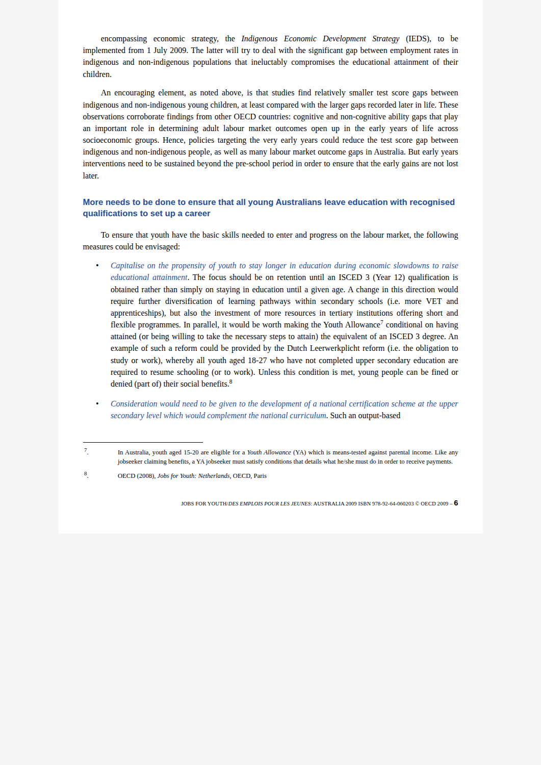encompassing economic strategy, the Indigenous Economic Development Strategy (IEDS), to be implemented from 1 July 2009. The latter will try to deal with the significant gap between employment rates in indigenous and non-indigenous populations that ineluctably compromises the educational attainment of their children.
An encouraging element, as noted above, is that studies find relatively smaller test score gaps between indigenous and non-indigenous young children, at least compared with the larger gaps recorded later in life. These observations corroborate findings from other OECD countries: cognitive and non-cognitive ability gaps that play an important role in determining adult labour market outcomes open up in the early years of life across socioeconomic groups. Hence, policies targeting the very early years could reduce the test score gap between indigenous and non-indigenous people, as well as many labour market outcome gaps in Australia. But early years interventions need to be sustained beyond the pre-school period in order to ensure that the early gains are not lost later.
More needs to be done to ensure that all young Australians leave education with recognised qualifications to set up a career
To ensure that youth have the basic skills needed to enter and progress on the labour market, the following measures could be envisaged:
Capitalise on the propensity of youth to stay longer in education during economic slowdowns to raise educational attainment. The focus should be on retention until an ISCED 3 (Year 12) qualification is obtained rather than simply on staying in education until a given age. A change in this direction would require further diversification of learning pathways within secondary schools (i.e. more VET and apprenticeships), but also the investment of more resources in tertiary institutions offering short and flexible programmes. In parallel, it would be worth making the Youth Allowance7 conditional on having attained (or being willing to take the necessary steps to attain) the equivalent of an ISCED 3 degree. An example of such a reform could be provided by the Dutch Leerwerkplicht reform (i.e. the obligation to study or work), whereby all youth aged 18-27 who have not completed upper secondary education are required to resume schooling (or to work). Unless this condition is met, young people can be fined or denied (part of) their social benefits.8
Consideration would need to be given to the development of a national certification scheme at the upper secondary level which would complement the national curriculum. Such an output-based
7.
In Australia, youth aged 15-20 are eligible for a Youth Allowance (YA) which is means-tested against parental income. Like any jobseeker claiming benefits, a YA jobseeker must satisfy conditions that details what he/she must do in order to receive payments.
8.
OECD (2008), Jobs for Youth: Netherlands, OECD, Paris
JOBS FOR YOUTH/DES EMPLOIS POUR LES JEUNES: AUSTRALIA 2009 ISBN 978-92-64-060203 © OECD 2009 – 6